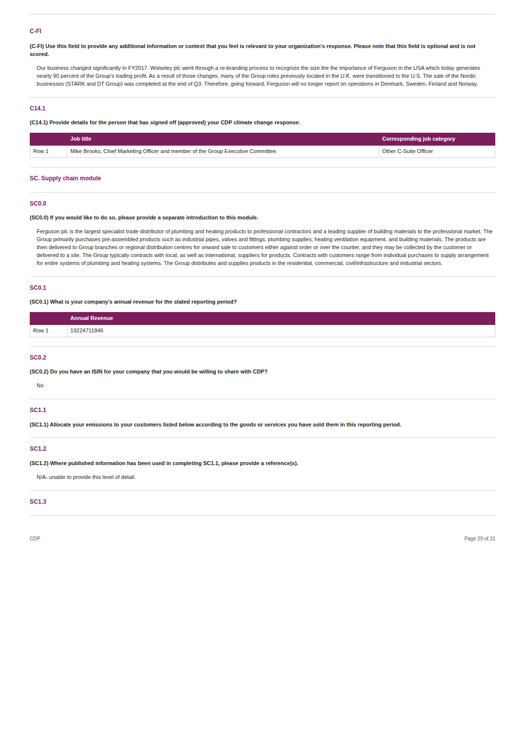C-FI
(C-FI) Use this field to provide any additional information or context that you feel is relevant to your organization's response. Please note that this field is optional and is not scored.
Our business changed significantly in FY2017. Wolseley plc went through a re-branding process to recognize the size the the importance of Ferguson in the USA which today generates nearly 90 percent of the Group's trading profit. As a result of those changes, many of the Group roles previously located in the U.K. were transitioned to the U.S. The sale of the Nordic businesses (STARK and DT Group) was completed at the end of Q3. Therefore, going forward, Ferguson will no longer report on operations in Denmark, Sweden, Finland and Norway.
C14.1
(C14.1) Provide details for the person that has signed off (approved) your CDP climate change response.
| | Job title | Corresponding job category |
| --- | --- | --- |
| Row 1 | Mike Brooks, Chief Marketing Officer and member of the Group Executive Committee. | Other C-Suite Officer |
SC. Supply chain module
SC0.0
(SC0.0) If you would like to do so, please provide a separate introduction to this module.
Ferguson plc is the largest specialist trade distributor of plumbing and heating products to professional contractors and a leading supplier of building materials to the professional market. The Group primarily purchases pre-assembled products such as industrial pipes, valves and fittings, plumbing supplies, heating ventilation equipment, and building materials. The products are then delivered to Group branches or regional distribution centres for onward sale to customers either against order or over the counter, and they may be collected by the customer or delivered to a site. The Group typically contracts with local, as well as international, suppliers for products. Contracts with customers range from individual purchases to supply arrangement for entire systems of plumbing and heating systems. The Group distributes and supplies products in the residential, commercial, civil/infrastructure and industrial sectors.
SC0.1
(SC0.1) What is your company’s annual revenue for the stated reporting period?
| | Annual Revenue |
| --- | --- |
| Row 1 | 19224711846 |
SC0.2
(SC0.2) Do you have an ISIN for your company that you would be willing to share with CDP?
No
SC1.1
(SC1.1) Allocate your emissions to your customers listed below according to the goods or services you have sold them in this reporting period.
SC1.2
(SC1.2) Where published information has been used in completing SC1.1, please provide a reference(s).
N/A- unable to provide this level of detail.
SC1.3
CDP Page 29 of 31